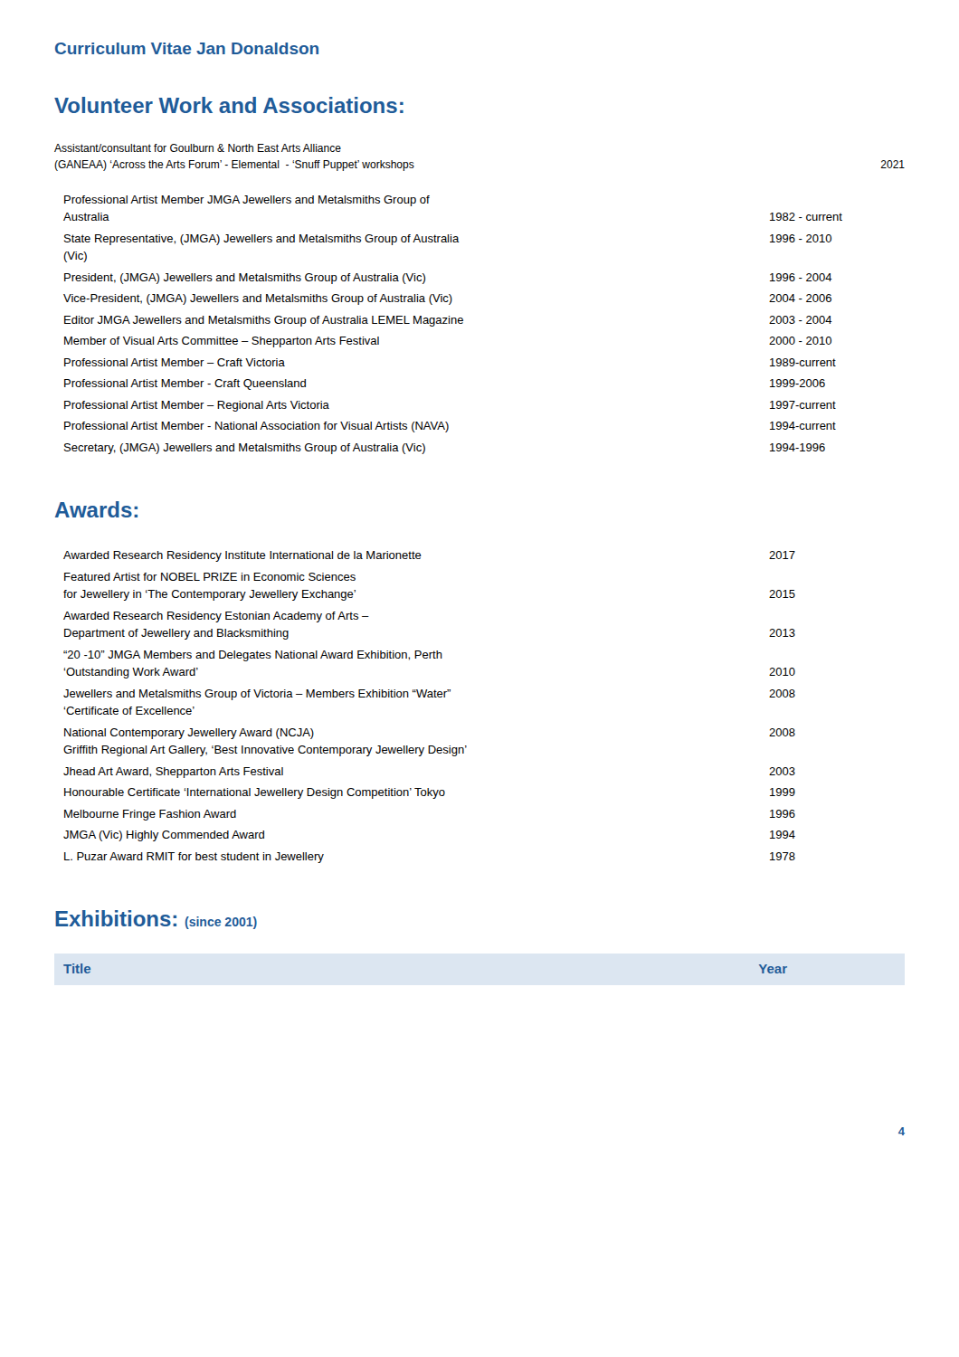Curriculum Vitae Jan Donaldson
Volunteer Work and Associations:
Assistant/consultant for Goulburn & North East Arts Alliance
(GANEAA) ‘Across the Arts Forum’ - Elemental - ‘Snuff Puppet’ workshops
2021
| Professional Artist Member JMGA Jewellers and Metalsmiths Group of Australia | 1982 - current |
| State Representative, (JMGA) Jewellers and Metalsmiths Group of Australia (Vic) | 1996 - 2010 |
| President, (JMGA) Jewellers and Metalsmiths Group of Australia (Vic) | 1996 - 2004 |
| Vice-President, (JMGA) Jewellers and Metalsmiths Group of Australia (Vic) | 2004 - 2006 |
| Editor JMGA Jewellers and Metalsmiths Group of Australia LEMEL Magazine | 2003 - 2004 |
| Member of Visual Arts Committee – Shepparton Arts Festival | 2000 - 2010 |
| Professional Artist Member – Craft Victoria | 1989-current |
| Professional Artist Member - Craft Queensland | 1999-2006 |
| Professional Artist Member – Regional Arts Victoria | 1997-current |
| Professional Artist Member - National Association for Visual Artists (NAVA) | 1994-current |
| Secretary, (JMGA) Jewellers and Metalsmiths Group of Australia (Vic) | 1994-1996 |
Awards:
| Awarded Research Residency Institute International de la Marionette | 2017 |
| Featured Artist for NOBEL PRIZE in Economic Sciences for Jewellery in ‘The Contemporary Jewellery Exchange’ | 2015 |
| Awarded Research Residency Estonian Academy of Arts – Department of Jewellery and Blacksmithing | 2013 |
| “20 -10” JMGA Members and Delegates National Award Exhibition, Perth ‘Outstanding Work Award’ | 2010 |
| Jewellers and Metalsmiths Group of Victoria – Members Exhibition “Water” ‘Certificate of Excellence’ | 2008 |
| National Contemporary Jewellery Award (NCJA) Griffith Regional Art Gallery, ‘Best Innovative Contemporary Jewellery Design’ | 2008 |
| Jhead Art Award, Shepparton Arts Festival | 2003 |
| Honourable Certificate ‘International Jewellery Design Competition’ Tokyo | 1999 |
| Melbourne Fringe Fashion Award | 1996 |
| JMGA (Vic) Highly Commended Award | 1994 |
| L. Puzar Award RMIT for best student in Jewellery | 1978 |
Exhibitions: (since 2001)
Title Year
4